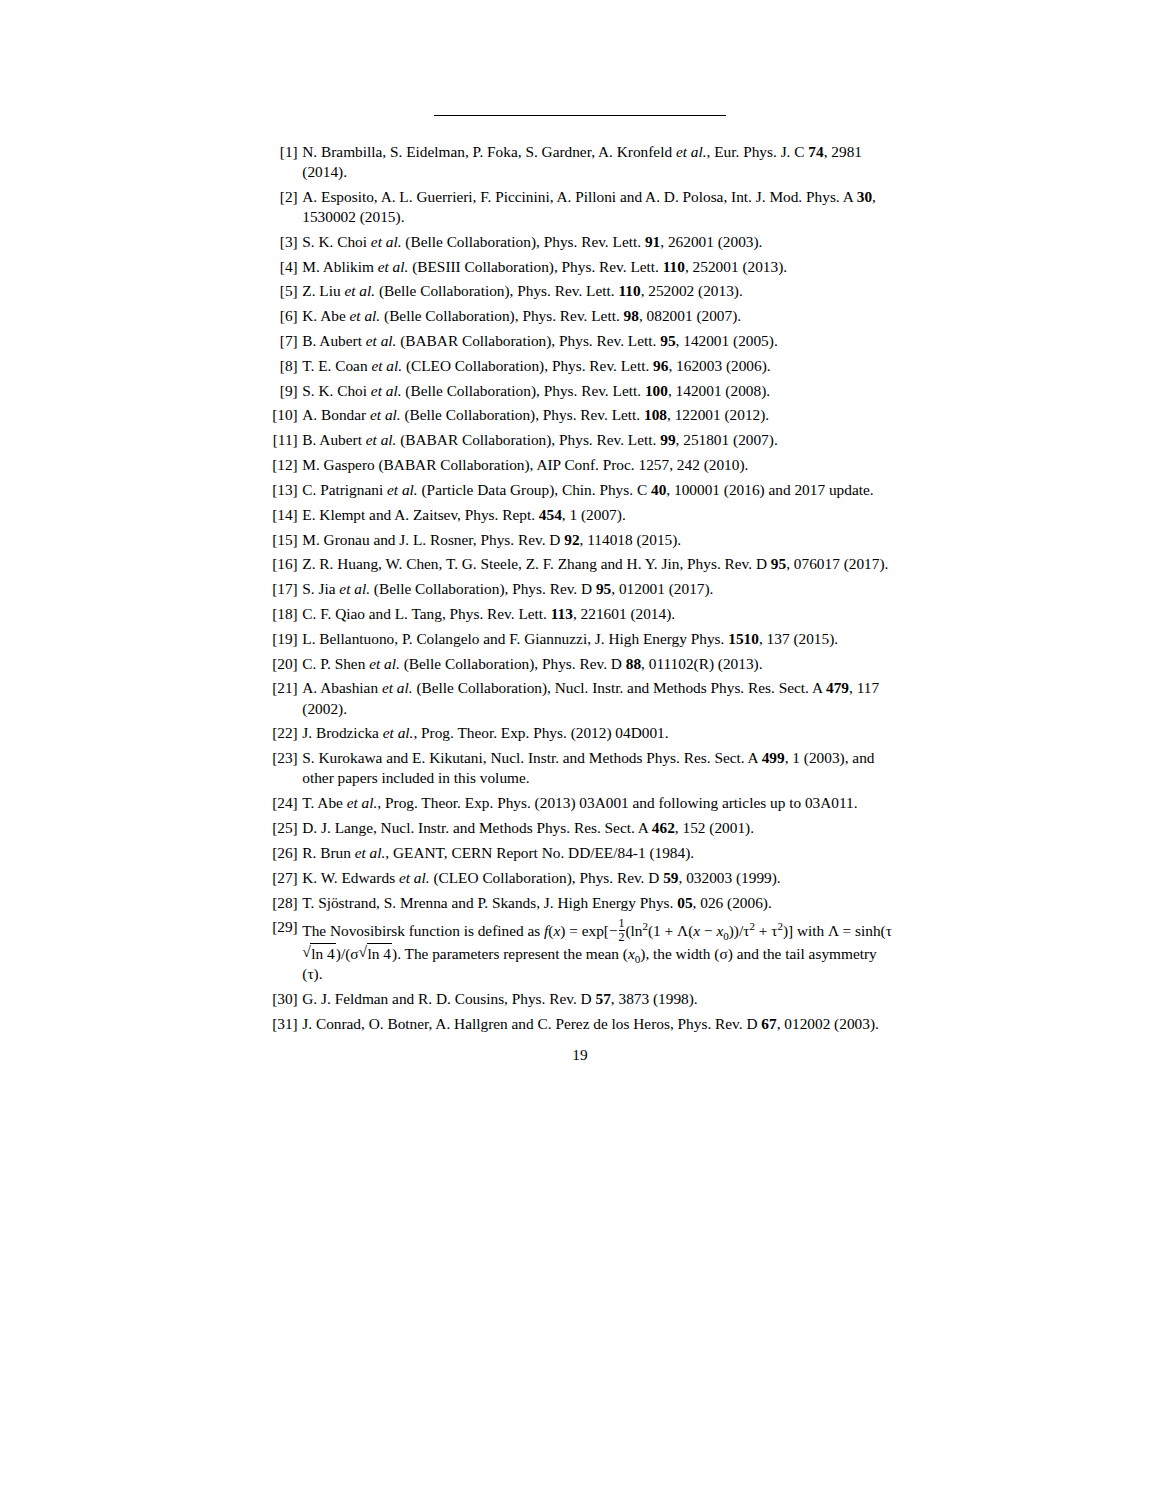[1] N. Brambilla, S. Eidelman, P. Foka, S. Gardner, A. Kronfeld et al., Eur. Phys. J. C 74, 2981 (2014).
[2] A. Esposito, A. L. Guerrieri, F. Piccinini, A. Pilloni and A. D. Polosa, Int. J. Mod. Phys. A 30, 1530002 (2015).
[3] S. K. Choi et al. (Belle Collaboration), Phys. Rev. Lett. 91, 262001 (2003).
[4] M. Ablikim et al. (BESIII Collaboration), Phys. Rev. Lett. 110, 252001 (2013).
[5] Z. Liu et al. (Belle Collaboration), Phys. Rev. Lett. 110, 252002 (2013).
[6] K. Abe et al. (Belle Collaboration), Phys. Rev. Lett. 98, 082001 (2007).
[7] B. Aubert et al. (BABAR Collaboration), Phys. Rev. Lett. 95, 142001 (2005).
[8] T. E. Coan et al. (CLEO Collaboration), Phys. Rev. Lett. 96, 162003 (2006).
[9] S. K. Choi et al. (Belle Collaboration), Phys. Rev. Lett. 100, 142001 (2008).
[10] A. Bondar et al. (Belle Collaboration), Phys. Rev. Lett. 108, 122001 (2012).
[11] B. Aubert et al. (BABAR Collaboration), Phys. Rev. Lett. 99, 251801 (2007).
[12] M. Gaspero (BABAR Collaboration), AIP Conf. Proc. 1257, 242 (2010).
[13] C. Patrignani et al. (Particle Data Group), Chin. Phys. C 40, 100001 (2016) and 2017 update.
[14] E. Klempt and A. Zaitsev, Phys. Rept. 454, 1 (2007).
[15] M. Gronau and J. L. Rosner, Phys. Rev. D 92, 114018 (2015).
[16] Z. R. Huang, W. Chen, T. G. Steele, Z. F. Zhang and H. Y. Jin, Phys. Rev. D 95, 076017 (2017).
[17] S. Jia et al. (Belle Collaboration), Phys. Rev. D 95, 012001 (2017).
[18] C. F. Qiao and L. Tang, Phys. Rev. Lett. 113, 221601 (2014).
[19] L. Bellantuono, P. Colangelo and F. Giannuzzi, J. High Energy Phys. 1510, 137 (2015).
[20] C. P. Shen et al. (Belle Collaboration), Phys. Rev. D 88, 011102(R) (2013).
[21] A. Abashian et al. (Belle Collaboration), Nucl. Instr. and Methods Phys. Res. Sect. A 479, 117 (2002).
[22] J. Brodzicka et al., Prog. Theor. Exp. Phys. (2012) 04D001.
[23] S. Kurokawa and E. Kikutani, Nucl. Instr. and Methods Phys. Res. Sect. A 499, 1 (2003), and other papers included in this volume.
[24] T. Abe et al., Prog. Theor. Exp. Phys. (2013) 03A001 and following articles up to 03A011.
[25] D. J. Lange, Nucl. Instr. and Methods Phys. Res. Sect. A 462, 152 (2001).
[26] R. Brun et al., GEANT, CERN Report No. DD/EE/84-1 (1984).
[27] K. W. Edwards et al. (CLEO Collaboration), Phys. Rev. D 59, 032003 (1999).
[28] T. Sjöstrand, S. Mrenna and P. Skands, J. High Energy Phys. 05, 026 (2006).
[29] The Novosibirsk function is defined as f(x) = exp[−12(ln2(1 + Λ(x − x0))/τ2 + τ2)] with Λ = sinh(τln 4)/(σln 4). The parameters represent the mean (x0), the width (σ) and the tail asymmetry (τ).
[30] G. J. Feldman and R. D. Cousins, Phys. Rev. D 57, 3873 (1998).
[31] J. Conrad, O. Botner, A. Hallgren and C. Perez de los Heros, Phys. Rev. D 67, 012002 (2003).
19